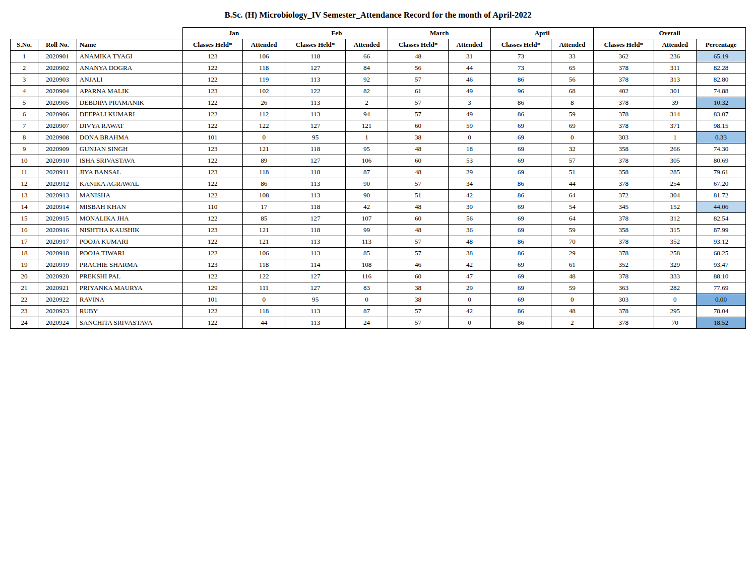B.Sc. (H) Microbiology_IV Semester_Attendance Record for the month of April-2022
| | | | Jan | Feb | March | April | Overall |
| --- | --- | --- | --- | --- | --- | --- | --- |
| S.No. | Roll No. | Name | Classes Held* | Attended | Classes Held* | Attended | Classes Held* | Attended | Classes Held* | Attended | Classes Held* | Attended | Percentage |
| 1 | 2020901 | ANAMIKA TYAGI | 123 | 106 | 118 | 66 | 48 | 31 | 73 | 33 | 362 | 236 | 65.19 |
| 2 | 2020902 | ANANYA DOGRA | 122 | 118 | 127 | 84 | 56 | 44 | 73 | 65 | 378 | 311 | 82.28 |
| 3 | 2020903 | ANJALI | 122 | 119 | 113 | 92 | 57 | 46 | 86 | 56 | 378 | 313 | 82.80 |
| 4 | 2020904 | APARNA MALIK | 123 | 102 | 122 | 82 | 61 | 49 | 96 | 68 | 402 | 301 | 74.88 |
| 5 | 2020905 | DEBDIPA PRAMANIK | 122 | 26 | 113 | 2 | 57 | 3 | 86 | 8 | 378 | 39 | 10.32 |
| 6 | 2020906 | DEEPALI KUMARI | 122 | 112 | 113 | 94 | 57 | 49 | 86 | 59 | 378 | 314 | 83.07 |
| 7 | 2020907 | DIVYA RAWAT | 122 | 122 | 127 | 121 | 60 | 59 | 69 | 69 | 378 | 371 | 98.15 |
| 8 | 2020908 | DONA BRAHMA | 101 | 0 | 95 | 1 | 38 | 0 | 69 | 0 | 303 | 1 | 0.33 |
| 9 | 2020909 | GUNJAN SINGH | 123 | 121 | 118 | 95 | 48 | 18 | 69 | 32 | 358 | 266 | 74.30 |
| 10 | 2020910 | ISHA SRIVASTAVA | 122 | 89 | 127 | 106 | 60 | 53 | 69 | 57 | 378 | 305 | 80.69 |
| 11 | 2020911 | JIYA BANSAL | 123 | 118 | 118 | 87 | 48 | 29 | 69 | 51 | 358 | 285 | 79.61 |
| 12 | 2020912 | KANIKA AGRAWAL | 122 | 86 | 113 | 90 | 57 | 34 | 86 | 44 | 378 | 254 | 67.20 |
| 13 | 2020913 | MANISHA | 122 | 108 | 113 | 90 | 51 | 42 | 86 | 64 | 372 | 304 | 81.72 |
| 14 | 2020914 | MISBAH KHAN | 110 | 17 | 118 | 42 | 48 | 39 | 69 | 54 | 345 | 152 | 44.06 |
| 15 | 2020915 | MONALIKA JHA | 122 | 85 | 127 | 107 | 60 | 56 | 69 | 64 | 378 | 312 | 82.54 |
| 16 | 2020916 | NISHTHA KAUSHIK | 123 | 121 | 118 | 99 | 48 | 36 | 69 | 59 | 358 | 315 | 87.99 |
| 17 | 2020917 | POOJA KUMARI | 122 | 121 | 113 | 113 | 57 | 48 | 86 | 70 | 378 | 352 | 93.12 |
| 18 | 2020918 | POOJA TIWARI | 122 | 106 | 113 | 85 | 57 | 38 | 86 | 29 | 378 | 258 | 68.25 |
| 19 | 2020919 | PRACHIE SHARMA | 123 | 118 | 114 | 108 | 46 | 42 | 69 | 61 | 352 | 329 | 93.47 |
| 20 | 2020920 | PREKSHI PAL | 122 | 122 | 127 | 116 | 60 | 47 | 69 | 48 | 378 | 333 | 88.10 |
| 21 | 2020921 | PRIYANKA MAURYA | 129 | 111 | 127 | 83 | 38 | 29 | 69 | 59 | 363 | 282 | 77.69 |
| 22 | 2020922 | RAVINA | 101 | 0 | 95 | 0 | 38 | 0 | 69 | 0 | 303 | 0 | 0.00 |
| 23 | 2020923 | RUBY | 122 | 118 | 113 | 87 | 57 | 42 | 86 | 48 | 378 | 295 | 78.04 |
| 24 | 2020924 | SANCHITA SRIVASTAVA | 122 | 44 | 113 | 24 | 57 | 0 | 86 | 2 | 378 | 70 | 18.52 |